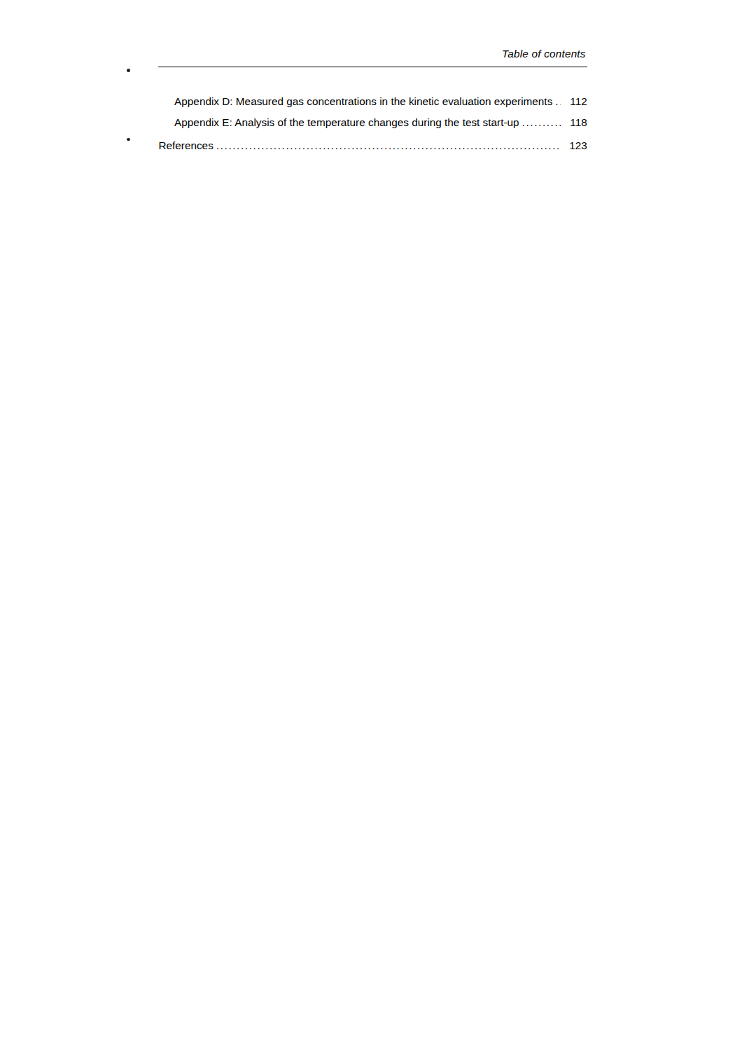Table of contents
Appendix D: Measured gas concentrations in the kinetic evaluation experiments ........ 112
Appendix E: Analysis of the temperature changes during the test start-up ................... 118
References ......................................................................................................... 123